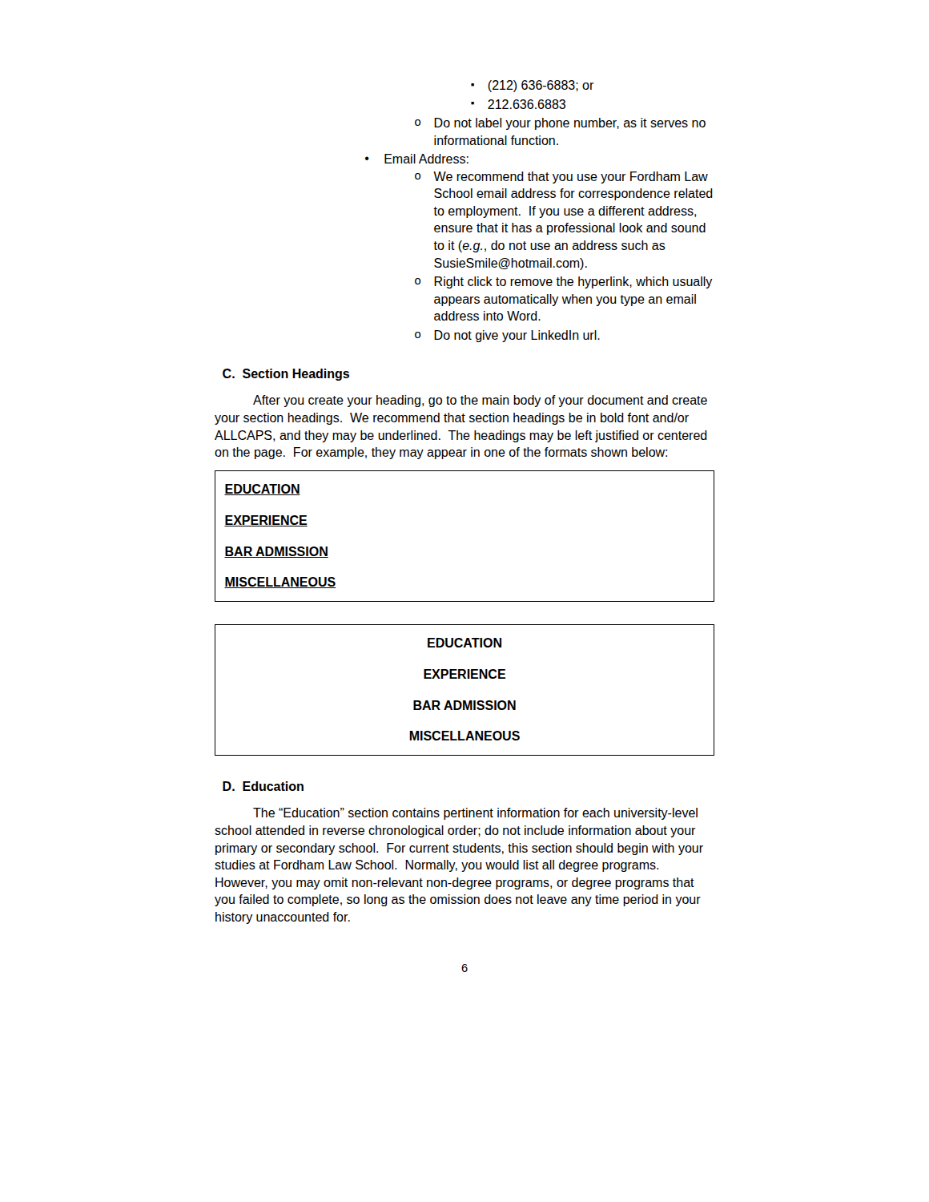(212) 636-6883; or
212.636.6883
Do not label your phone number, as it serves no informational function.
Email Address:
We recommend that you use your Fordham Law School email address for correspondence related to employment. If you use a different address, ensure that it has a professional look and sound to it (e.g., do not use an address such as SusieSmile@hotmail.com).
Right click to remove the hyperlink, which usually appears automatically when you type an email address into Word.
Do not give your LinkedIn url.
C. Section Headings
After you create your heading, go to the main body of your document and create your section headings. We recommend that section headings be in bold font and/or ALLCAPS, and they may be underlined. The headings may be left justified or centered on the page. For example, they may appear in one of the formats shown below:
EDUCATION
EXPERIENCE
BAR ADMISSION
MISCELLANEOUS
EDUCATION
EXPERIENCE
BAR ADMISSION
MISCELLANEOUS
D. Education
The “Education” section contains pertinent information for each university-level school attended in reverse chronological order; do not include information about your primary or secondary school. For current students, this section should begin with your studies at Fordham Law School. Normally, you would list all degree programs. However, you may omit non-relevant non-degree programs, or degree programs that you failed to complete, so long as the omission does not leave any time period in your history unaccounted for.
6